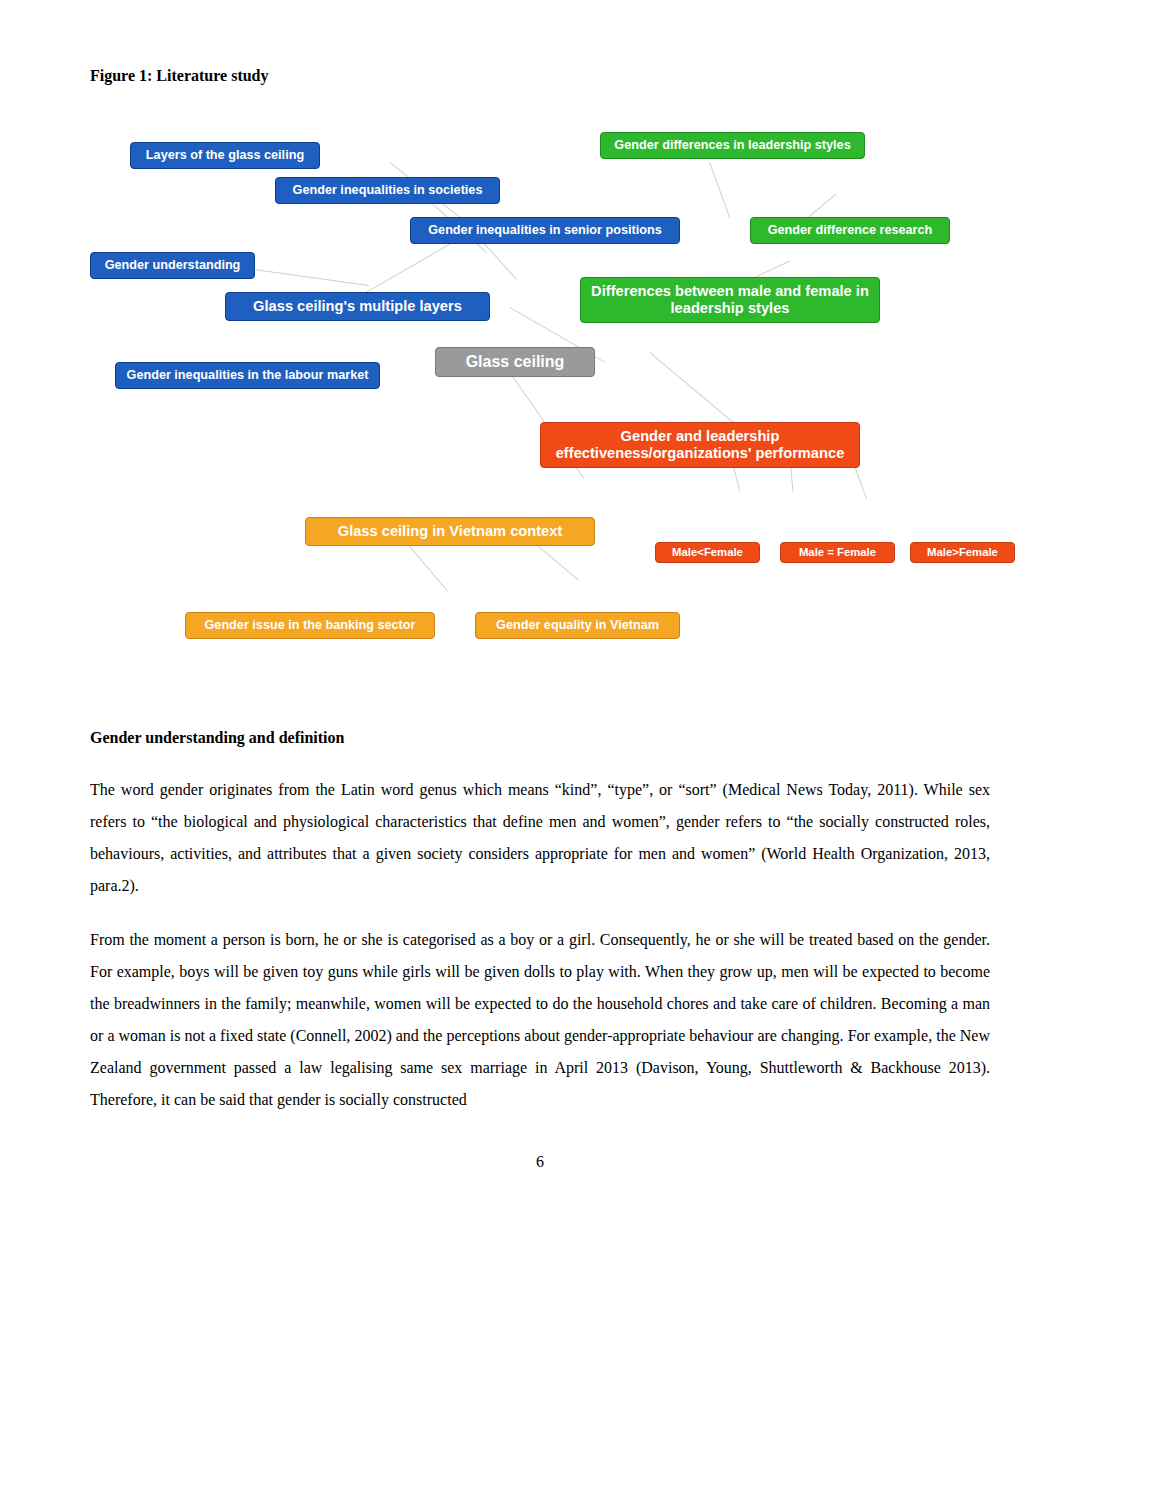Figure 1: Literature study
Layers of the glass ceiling
Gender inequalities in societies
Gender inequalities in senior positions
Gender understanding
Glass ceiling's multiple layers
Gender inequalities in the labour market
Gender differences in leadership styles
Gender difference research
Differences between male and female in leadership styles
Glass ceiling
Gender and leadership effectiveness/organizations' performance
Male<Female
Male = Female
Male>Female
Glass ceiling in Vietnam context
Gender issue in the banking sector
Gender equality in Vietnam
Gender understanding and definition
The word gender originates from the Latin word genus which means “kind”, “type”, or “sort” (Medical News Today, 2011). While sex refers to “the biological and physiological characteristics that define men and women”, gender refers to “the socially constructed roles, behaviours, activities, and attributes that a given society considers appropriate for men and women” (World Health Organization, 2013, para.2).
From the moment a person is born, he or she is categorised as a boy or a girl. Consequently, he or she will be treated based on the gender. For example, boys will be given toy guns while girls will be given dolls to play with. When they grow up, men will be expected to become the breadwinners in the family; meanwhile, women will be expected to do the household chores and take care of children. Becoming a man or a woman is not a fixed state (Connell, 2002) and the perceptions about gender-appropriate behaviour are changing. For example, the New Zealand government passed a law legalising same sex marriage in April 2013 (Davison, Young, Shuttleworth & Backhouse 2013). Therefore, it can be said that gender is socially constructed
6